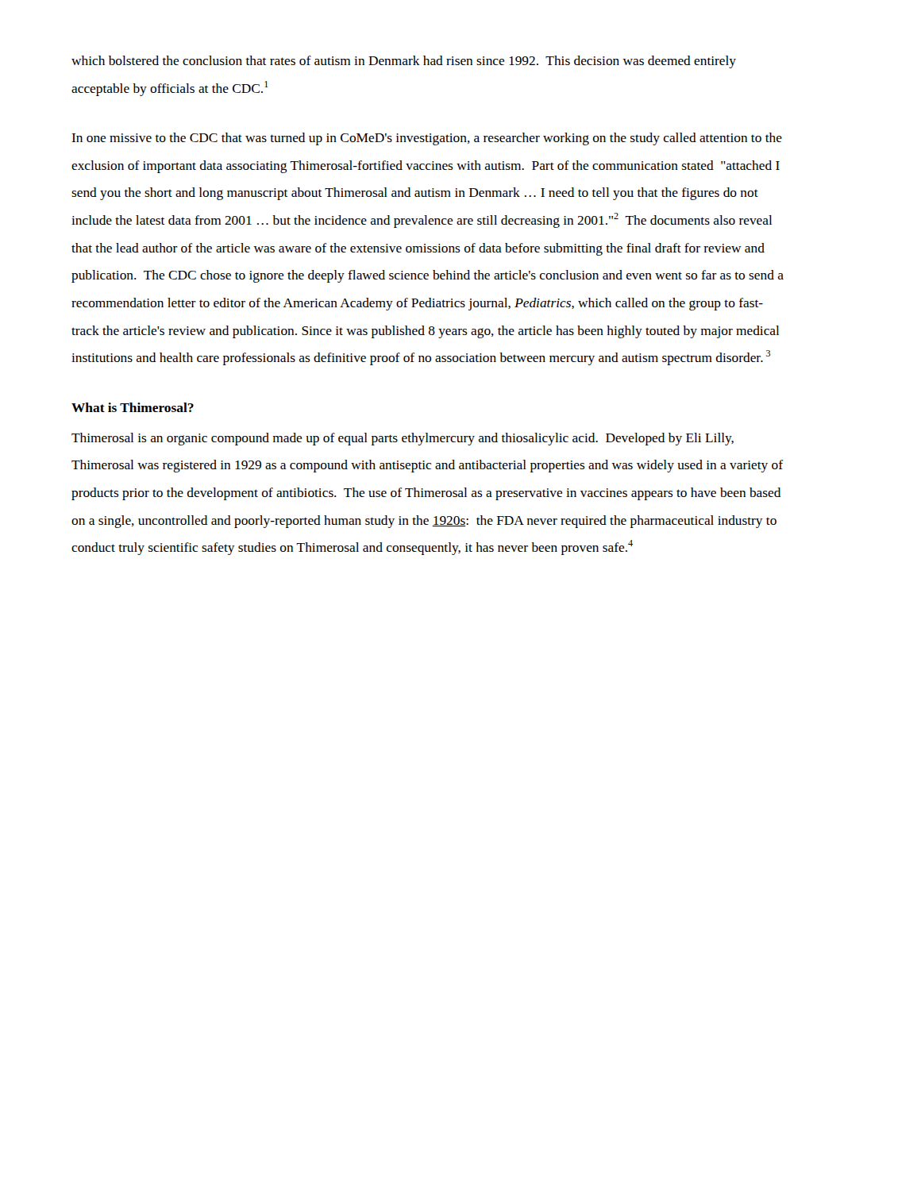which bolstered the conclusion that rates of autism in Denmark had risen since 1992. This decision was deemed entirely acceptable by officials at the CDC.1
In one missive to the CDC that was turned up in CoMeD's investigation, a researcher working on the study called attention to the exclusion of important data associating Thimerosal-fortified vaccines with autism. Part of the communication stated "attached I send you the short and long manuscript about Thimerosal and autism in Denmark … I need to tell you that the figures do not include the latest data from 2001 … but the incidence and prevalence are still decreasing in 2001."2 The documents also reveal that the lead author of the article was aware of the extensive omissions of data before submitting the final draft for review and publication. The CDC chose to ignore the deeply flawed science behind the article's conclusion and even went so far as to send a recommendation letter to editor of the American Academy of Pediatrics journal, Pediatrics, which called on the group to fast-track the article's review and publication. Since it was published 8 years ago, the article has been highly touted by major medical institutions and health care professionals as definitive proof of no association between mercury and autism spectrum disorder. 3
What is Thimerosal?
Thimerosal is an organic compound made up of equal parts ethylmercury and thiosalicylic acid. Developed by Eli Lilly, Thimerosal was registered in 1929 as a compound with antiseptic and antibacterial properties and was widely used in a variety of products prior to the development of antibiotics. The use of Thimerosal as a preservative in vaccines appears to have been based on a single, uncontrolled and poorly-reported human study in the 1920s: the FDA never required the pharmaceutical industry to conduct truly scientific safety studies on Thimerosal and consequently, it has never been proven safe.4